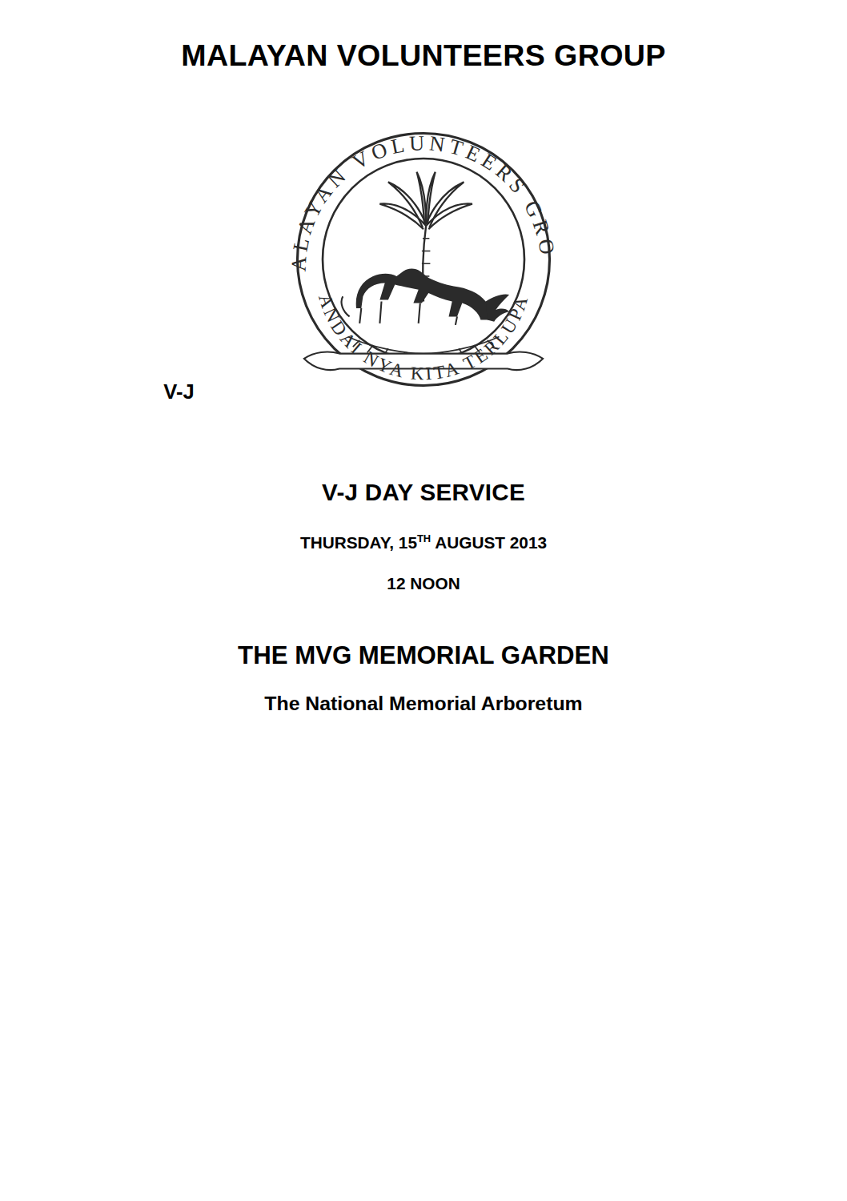MALAYAN VOLUNTEERS GROUP
MALAYAN VOLUNTEERS GROUP ANDAI NYA KITA TERLUPA
V-J
V-J DAY SERVICE
THURSDAY, 15TH AUGUST 2013
12 NOON
THE MVG MEMORIAL GARDEN
The National Memorial Arboretum